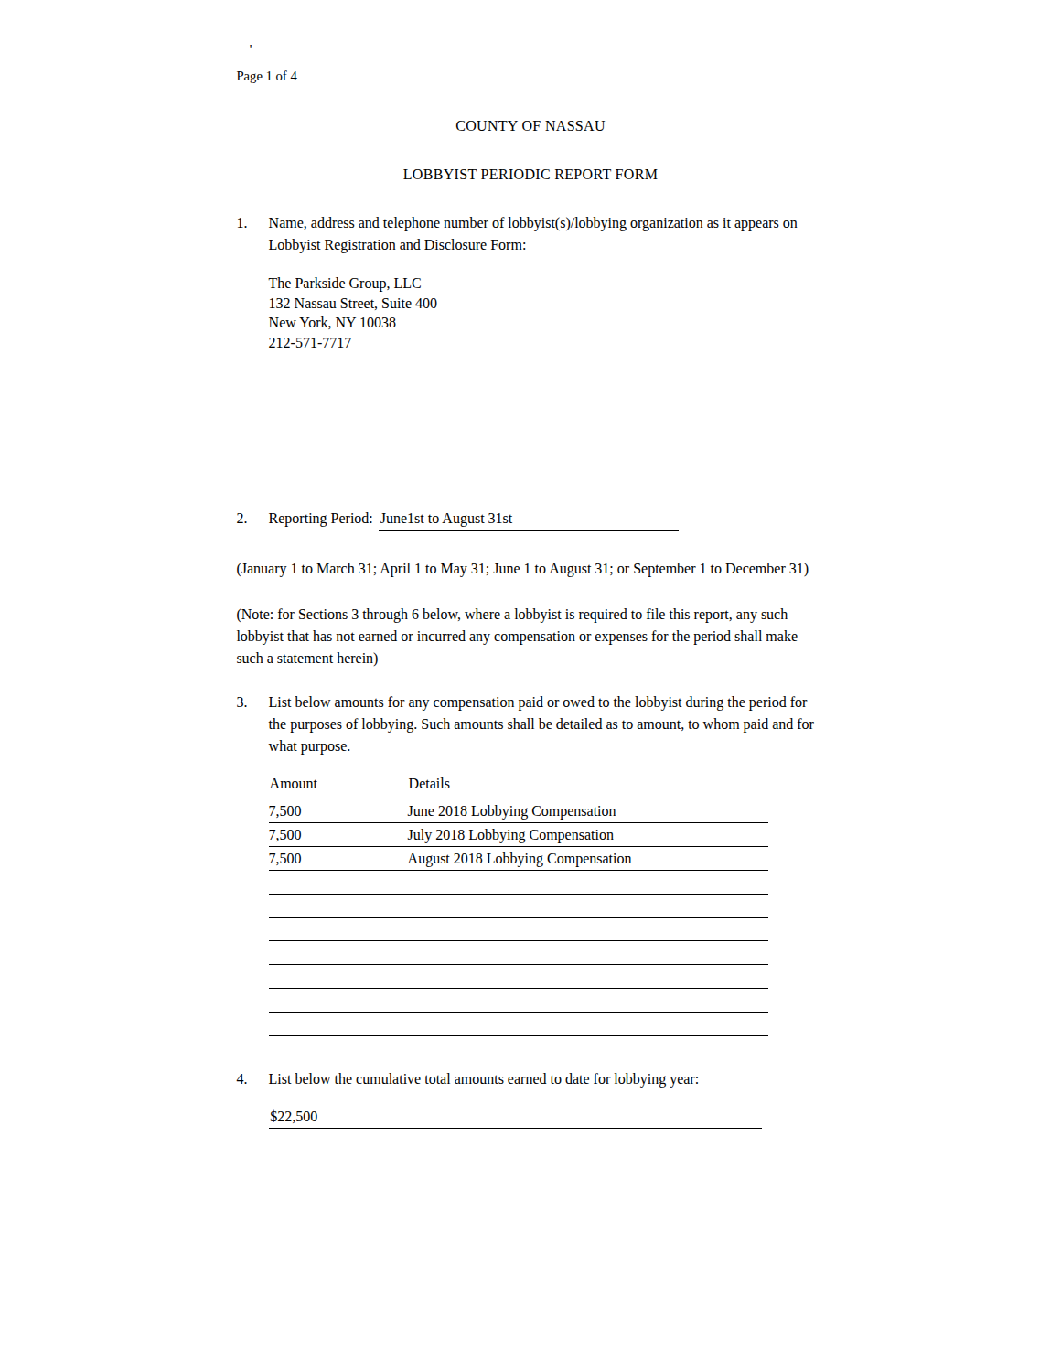'
Page 1 of 4
COUNTY OF NASSAU
LOBBYIST PERIODIC REPORT FORM
1.
Name, address and telephone number of lobbyist(s)/lobbying organization as it appears on Lobbyist Registration and Disclosure Form:
The Parkside Group, LLC
132 Nassau Street, Suite 400
New York, NY 10038
212-571-7717
2.
Reporting Period: June1st to August 31st
(January 1 to March 31; April 1 to May 31; June 1 to August 31; or September 1 to December 31)
(Note: for Sections 3 through 6 below, where a lobbyist is required to file this report, any such lobbyist that has not earned or incurred any compensation or expenses for the period shall make such a statement herein)
3.
List below amounts for any compensation paid or owed to the lobbyist during the period for the purposes of lobbying. Such amounts shall be detailed as to amount, to whom paid and for what purpose.
| Amount | Details |
| --- | --- |
| 7,500 | June 2018 Lobbying Compensation |
| 7,500 | July 2018 Lobbying Compensation |
| 7,500 | August 2018 Lobbying Compensation |
4.
List below the cumulative total amounts earned to date for lobbying year:
$22,500